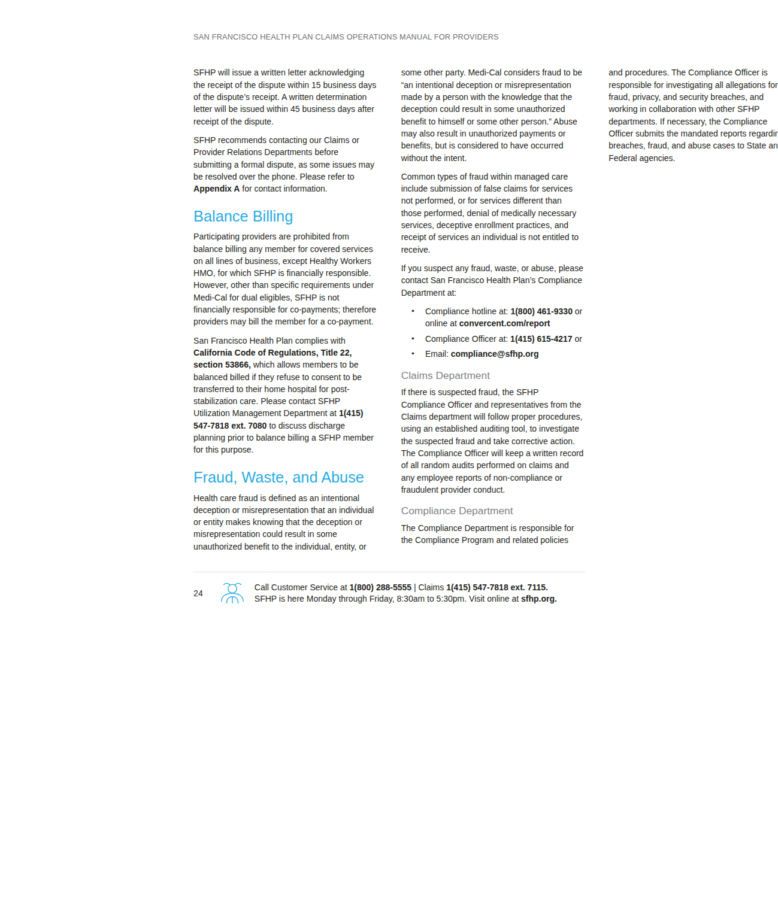San Francisco Health Plan Claims Operations Manual for Providers
SFHP will issue a written letter acknowledging the receipt of the dispute within 15 business days of the dispute’s receipt. A written determination letter will be issued within 45 business days after receipt of the dispute.
SFHP recommends contacting our Claims or Provider Relations Departments before submitting a formal dispute, as some issues may be resolved over the phone. Please refer to Appendix A for contact information.
Balance Billing
Participating providers are prohibited from balance billing any member for covered services on all lines of business, except Healthy Workers HMO, for which SFHP is financially responsible. However, other than specific requirements under Medi-Cal for dual eligibles, SFHP is not financially responsible for co-payments; therefore providers may bill the member for a co-payment.
San Francisco Health Plan complies with California Code of Regulations, Title 22, section 53866, which allows members to be balanced billed if they refuse to consent to be transferred to their home hospital for post-stabilization care. Please contact SFHP Utilization Management Department at 1(415) 547-7818 ext. 7080 to discuss discharge planning prior to balance billing a SFHP member for this purpose.
Fraud, Waste, and Abuse
Health care fraud is defined as an intentional deception or misrepresentation that an individual or entity makes knowing that the deception or misrepresentation could result in some unauthorized benefit to the individual, entity, or some other party. Medi-Cal considers fraud to be “an intentional deception or misrepresentation made by a person with the knowledge that the deception could result in some unauthorized benefit to himself or some other person.” Abuse may also result in unauthorized payments or benefits, but is considered to have occurred without the intent.
Common types of fraud within managed care include submission of false claims for services not performed, or for services different than those performed, denial of medically necessary services, deceptive enrollment practices, and receipt of services an individual is not entitled to receive.
If you suspect any fraud, waste, or abuse, please contact San Francisco Health Plan’s Compliance Department at:
Compliance hotline at: 1(800) 461-9330 or online at convercent.com/report
Compliance Officer at: 1(415) 615-4217 or
Email: compliance@sfhp.org
Claims Department
If there is suspected fraud, the SFHP Compliance Officer and representatives from the Claims department will follow proper procedures, using an established auditing tool, to investigate the suspected fraud and take corrective action. The Compliance Officer will keep a written record of all random audits performed on claims and any employee reports of non-compliance or fraudulent provider conduct.
Compliance Department
The Compliance Department is responsible for the Compliance Program and related policies and procedures. The Compliance Officer is responsible for investigating all allegations for fraud, privacy, and security breaches, and working in collaboration with other SFHP departments. If necessary, the Compliance Officer submits the mandated reports regarding breaches, fraud, and abuse cases to State and Federal agencies.
24
Call Customer Service at 1(800) 288-5555 | Claims 1(415) 547-7818 ext. 7115.
SFHP is here Monday through Friday, 8:30am to 5:30pm. Visit online at sfhp.org.